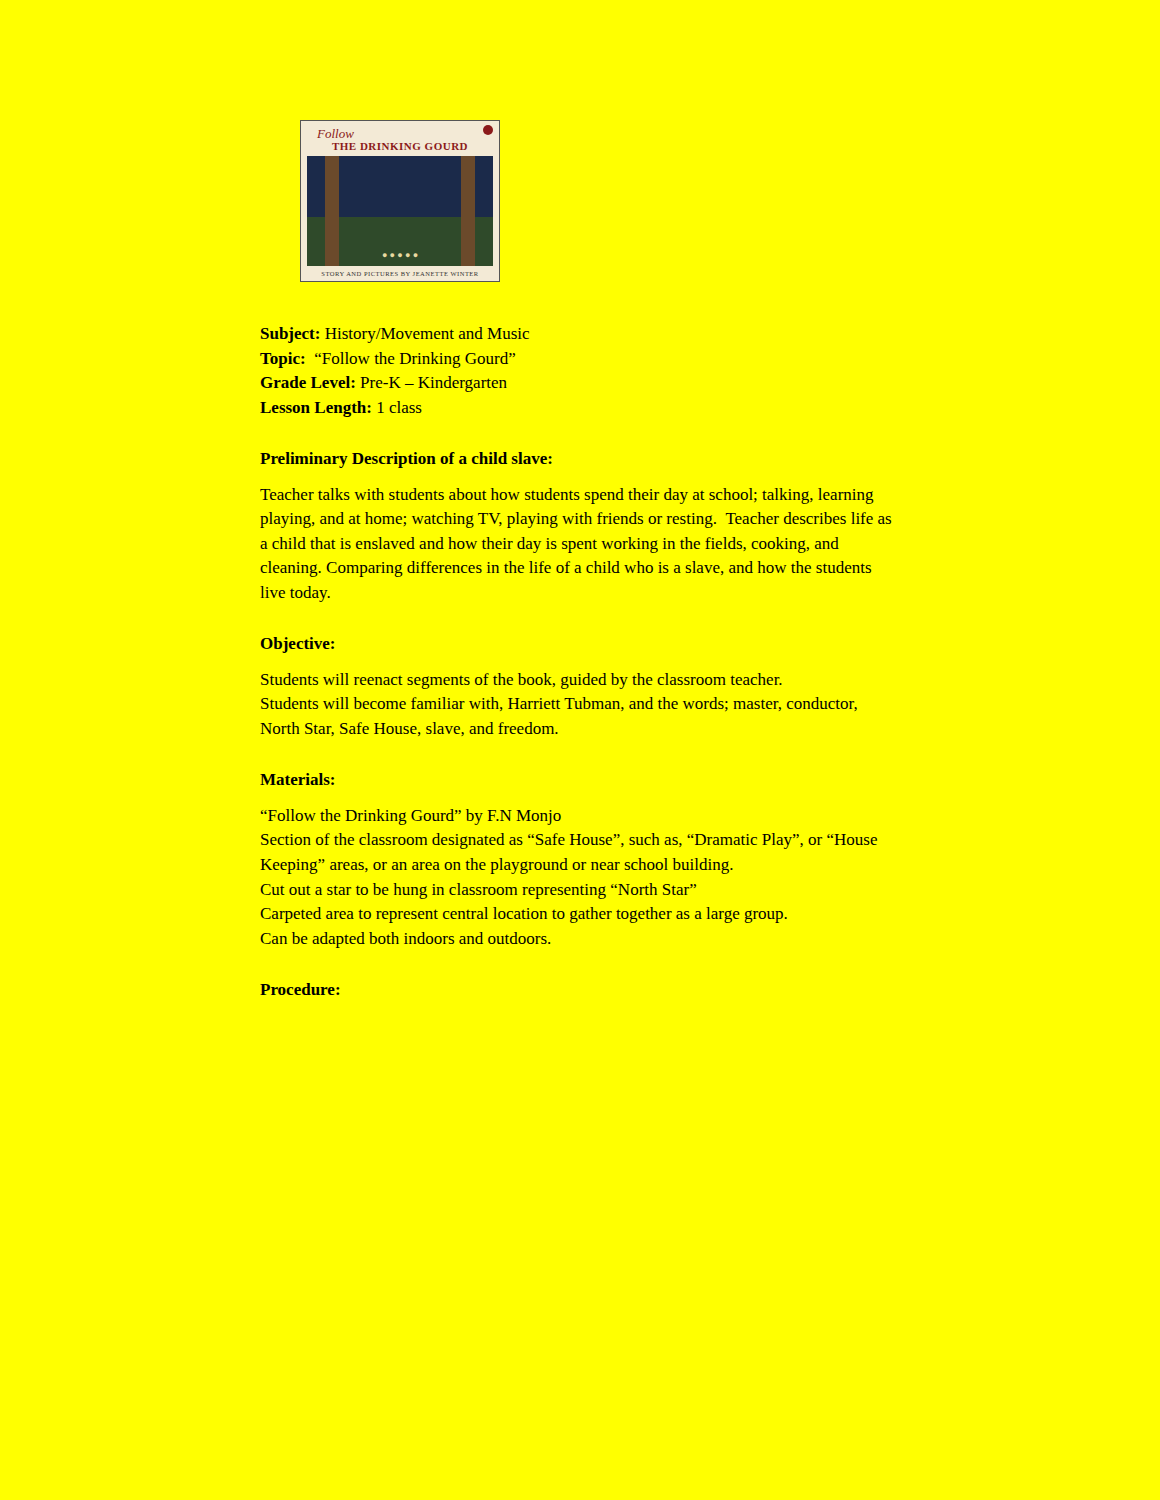Follow
THE DRINKING GOURD
● ● ● ● ●
STORY AND PICTURES BY JEANETTE WINTER
Subject: History/Movement and Music
Topic: “Follow the Drinking Gourd”
Grade Level: Pre-K – Kindergarten
Lesson Length: 1 class
Preliminary Description of a child slave:
Teacher talks with students about how students spend their day at school; talking, learning playing, and at home; watching TV, playing with friends or resting. Teacher describes life as a child that is enslaved and how their day is spent working in the fields, cooking, and cleaning. Comparing differences in the life of a child who is a slave, and how the students live today.
Objective:
Students will reenact segments of the book, guided by the classroom teacher.
Students will become familiar with, Harriett Tubman, and the words; master, conductor, North Star, Safe House, slave, and freedom.
Materials:
“Follow the Drinking Gourd” by F.N Monjo
Section of the classroom designated as “Safe House”, such as, “Dramatic Play”, or “House Keeping” areas, or an area on the playground or near school building.
Cut out a star to be hung in classroom representing “North Star”
Carpeted area to represent central location to gather together as a large group.
Can be adapted both indoors and outdoors.
Procedure: